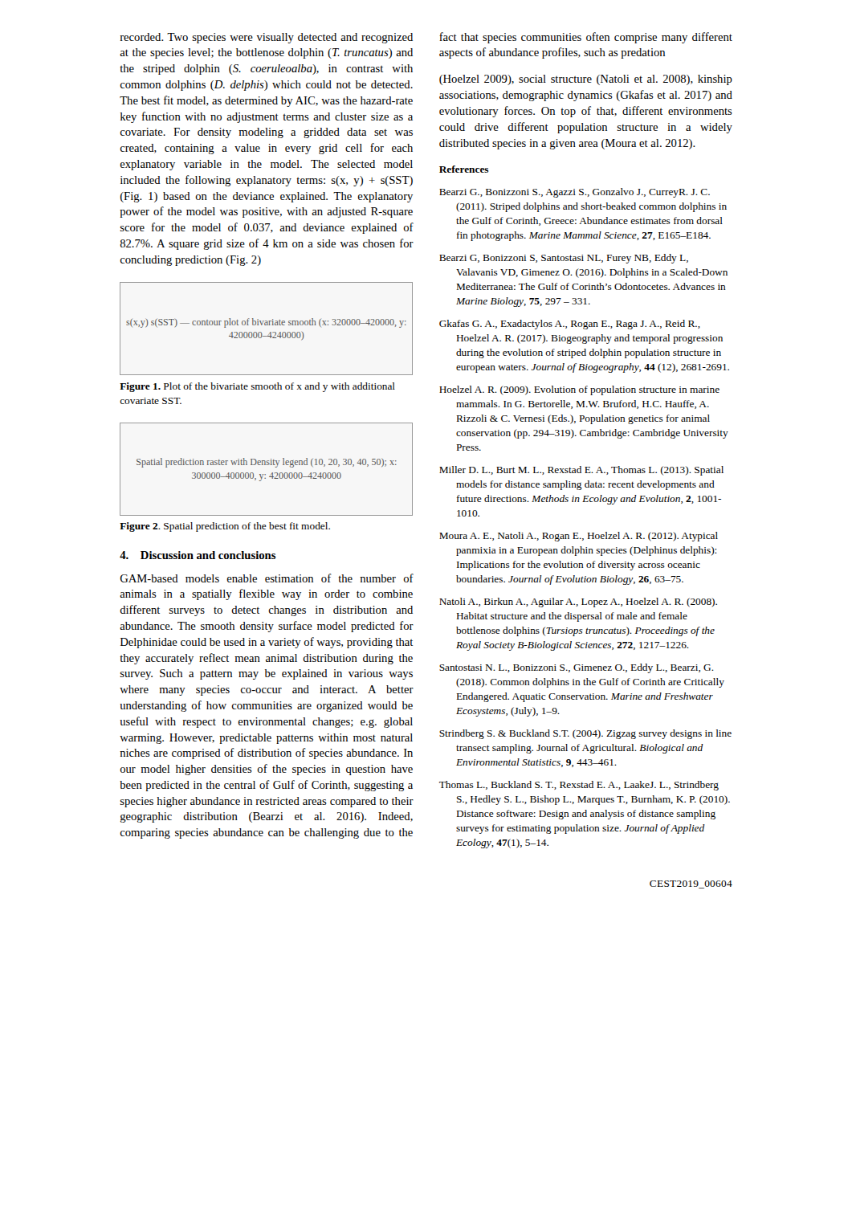recorded. Two species were visually detected and recognized at the species level; the bottlenose dolphin (T. truncatus) and the striped dolphin (S. coeruleoalba), in contrast with common dolphins (D. delphis) which could not be detected. The best fit model, as determined by AIC, was the hazard-rate key function with no adjustment terms and cluster size as a covariate. For density modeling a gridded data set was created, containing a value in every grid cell for each explanatory variable in the model. The selected model included the following explanatory terms: s(x, y) + s(SST) (Fig. 1) based on the deviance explained. The explanatory power of the model was positive, with an adjusted R-square score for the model of 0.037, and deviance explained of 82.7%. A square grid size of 4 km on a side was chosen for concluding prediction (Fig. 2)
s(x,y) s(SST) — contour plot of bivariate smooth (x: 320000–420000, y: 4200000–4240000)
Figure 1. Plot of the bivariate smooth of x and y with additional covariate SST.
Spatial prediction raster with Density legend (10, 20, 30, 40, 50); x: 300000–400000, y: 4200000–4240000
Figure 2. Spatial prediction of the best fit model.
4. Discussion and conclusions
GAM-based models enable estimation of the number of animals in a spatially flexible way in order to combine different surveys to detect changes in distribution and abundance. The smooth density surface model predicted for Delphinidae could be used in a variety of ways, providing that they accurately reflect mean animal distribution during the survey. Such a pattern may be explained in various ways where many species co-occur and interact. A better understanding of how communities are organized would be useful with respect to environmental changes; e.g. global warming. However, predictable patterns within most natural niches are comprised of distribution of species abundance. In our model higher densities of the species in question have been predicted in the central of Gulf of Corinth, suggesting a species higher abundance in restricted areas compared to their geographic distribution (Bearzi et al. 2016). Indeed, comparing species abundance can be challenging due to the fact that species communities often comprise many different aspects of abundance profiles, such as predation
(Hoelzel 2009), social structure (Natoli et al. 2008), kinship associations, demographic dynamics (Gkafas et al. 2017) and evolutionary forces. On top of that, different environments could drive different population structure in a widely distributed species in a given area (Moura et al. 2012).
References
Bearzi G., Bonizzoni S., Agazzi S., Gonzalvo J., CurreyR. J. C. (2011). Striped dolphins and short-beaked common dolphins in the Gulf of Corinth, Greece: Abundance estimates from dorsal fin photographs. Marine Mammal Science, 27, E165–E184.
Bearzi G, Bonizzoni S, Santostasi NL, Furey NB, Eddy L, Valavanis VD, Gimenez O. (2016). Dolphins in a Scaled-Down Mediterranea: The Gulf of Corinth’s Odontocetes. Advances in Marine Biology, 75, 297 – 331.
Gkafas G. A., Exadactylos A., Rogan E., Raga J. A., Reid R., Hoelzel A. R. (2017). Biogeography and temporal progression during the evolution of striped dolphin population structure in european waters. Journal of Biogeography, 44 (12), 2681-2691.
Hoelzel A. R. (2009). Evolution of population structure in marine mammals. In G. Bertorelle, M.W. Bruford, H.C. Hauffe, A. Rizzoli & C. Vernesi (Eds.), Population genetics for animal conservation (pp. 294–319). Cambridge: Cambridge University Press.
Miller D. L., Burt M. L., Rexstad E. A., Thomas L. (2013). Spatial models for distance sampling data: recent developments and future directions. Methods in Ecology and Evolution, 2, 1001-1010.
Moura A. E., Natoli A., Rogan E., Hoelzel A. R. (2012). Atypical panmixia in a European dolphin species (Delphinus delphis): Implications for the evolution of diversity across oceanic boundaries. Journal of Evolution Biology, 26, 63–75.
Natoli A., Birkun A., Aguilar A., Lopez A., Hoelzel A. R. (2008). Habitat structure and the dispersal of male and female bottlenose dolphins (Tursiops truncatus). Proceedings of the Royal Society B-Biological Sciences, 272, 1217–1226.
Santostasi N. L., Bonizzoni S., Gimenez O., Eddy L., Bearzi, G. (2018). Common dolphins in the Gulf of Corinth are Critically Endangered. Aquatic Conservation. Marine and Freshwater Ecosystems, (July), 1–9.
Strindberg S. & Buckland S.T. (2004). Zigzag survey designs in line transect sampling. Journal of Agricultural. Biological and Environmental Statistics, 9, 443–461.
Thomas L., Buckland S. T., Rexstad E. A., LaakeJ. L., Strindberg S., Hedley S. L., Bishop L., Marques T., Burnham, K. P. (2010). Distance software: Design and analysis of distance sampling surveys for estimating population size. Journal of Applied Ecology, 47(1), 5–14.
CEST2019_00604